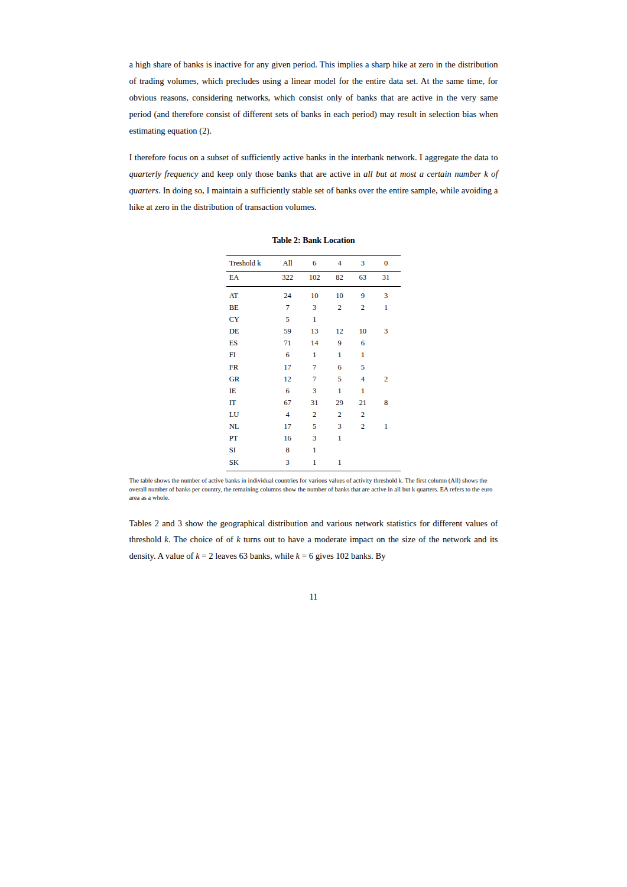a high share of banks is inactive for any given period. This implies a sharp hike at zero in the distribution of trading volumes, which precludes using a linear model for the entire data set. At the same time, for obvious reasons, considering networks, which consist only of banks that are active in the very same period (and therefore consist of different sets of banks in each period) may result in selection bias when estimating equation (2).
I therefore focus on a subset of sufficiently active banks in the interbank network. I aggregate the data to quarterly frequency and keep only those banks that are active in all but at most a certain number k of quarters. In doing so, I maintain a sufficiently stable set of banks over the entire sample, while avoiding a hike at zero in the distribution of transaction volumes.
Table 2: Bank Location
| Treshold k | All | 6 | 4 | 3 | 0 |
| --- | --- | --- | --- | --- | --- |
| EA | 322 | 102 | 82 | 63 | 31 |
| AT | 24 | 10 | 10 | 9 | 3 |
| BE | 7 | 3 | 2 | 2 | 1 |
| CY | 5 | 1 | | | |
| DE | 59 | 13 | 12 | 10 | 3 |
| ES | 71 | 14 | 9 | 6 | |
| FI | 6 | 1 | 1 | 1 | |
| FR | 17 | 7 | 6 | 5 | |
| GR | 12 | 7 | 5 | 4 | 2 |
| IE | 6 | 3 | 1 | 1 | |
| IT | 67 | 31 | 29 | 21 | 8 |
| LU | 4 | 2 | 2 | 2 | |
| NL | 17 | 5 | 3 | 2 | 1 |
| PT | 16 | 3 | 1 | | |
| SI | 8 | 1 | | | |
| SK | 3 | 1 | 1 | | |
The table shows the number of active banks in individual countries for various values of activity threshold k. The first column (All) shows the overall number of banks per country, the remaining columns show the number of banks that are active in all but k quarters. EA refers to the euro area as a whole.
Tables 2 and 3 show the geographical distribution and various network statistics for different values of threshold k. The choice of of k turns out to have a moderate impact on the size of the network and its density. A value of k = 2 leaves 63 banks, while k = 6 gives 102 banks. By
11